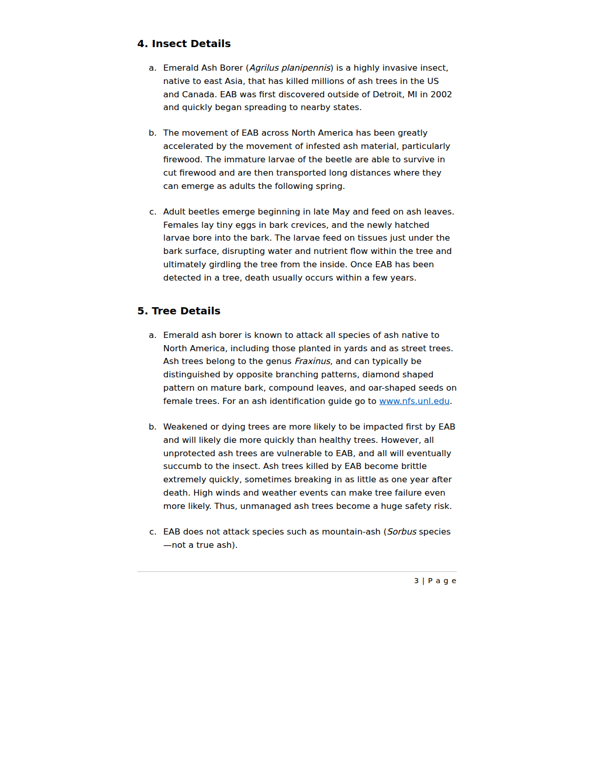4. Insect Details
Emerald Ash Borer (Agrilus planipennis) is a highly invasive insect, native to east Asia, that has killed millions of ash trees in the US and Canada. EAB was first discovered outside of Detroit, MI in 2002 and quickly began spreading to nearby states.
The movement of EAB across North America has been greatly accelerated by the movement of infested ash material, particularly firewood. The immature larvae of the beetle are able to survive in cut firewood and are then transported long distances where they can emerge as adults the following spring.
Adult beetles emerge beginning in late May and feed on ash leaves. Females lay tiny eggs in bark crevices, and the newly hatched larvae bore into the bark. The larvae feed on tissues just under the bark surface, disrupting water and nutrient flow within the tree and ultimately girdling the tree from the inside. Once EAB has been detected in a tree, death usually occurs within a few years.
5. Tree Details
Emerald ash borer is known to attack all species of ash native to North America, including those planted in yards and as street trees. Ash trees belong to the genus Fraxinus, and can typically be distinguished by opposite branching patterns, diamond shaped pattern on mature bark, compound leaves, and oar-shaped seeds on female trees. For an ash identification guide go to www.nfs.unl.edu.
Weakened or dying trees are more likely to be impacted first by EAB and will likely die more quickly than healthy trees. However, all unprotected ash trees are vulnerable to EAB, and all will eventually succumb to the insect. Ash trees killed by EAB become brittle extremely quickly, sometimes breaking in as little as one year after death. High winds and weather events can make tree failure even more likely. Thus, unmanaged ash trees become a huge safety risk.
EAB does not attack species such as mountain-ash (Sorbus species—not a true ash).
3 | P a g e